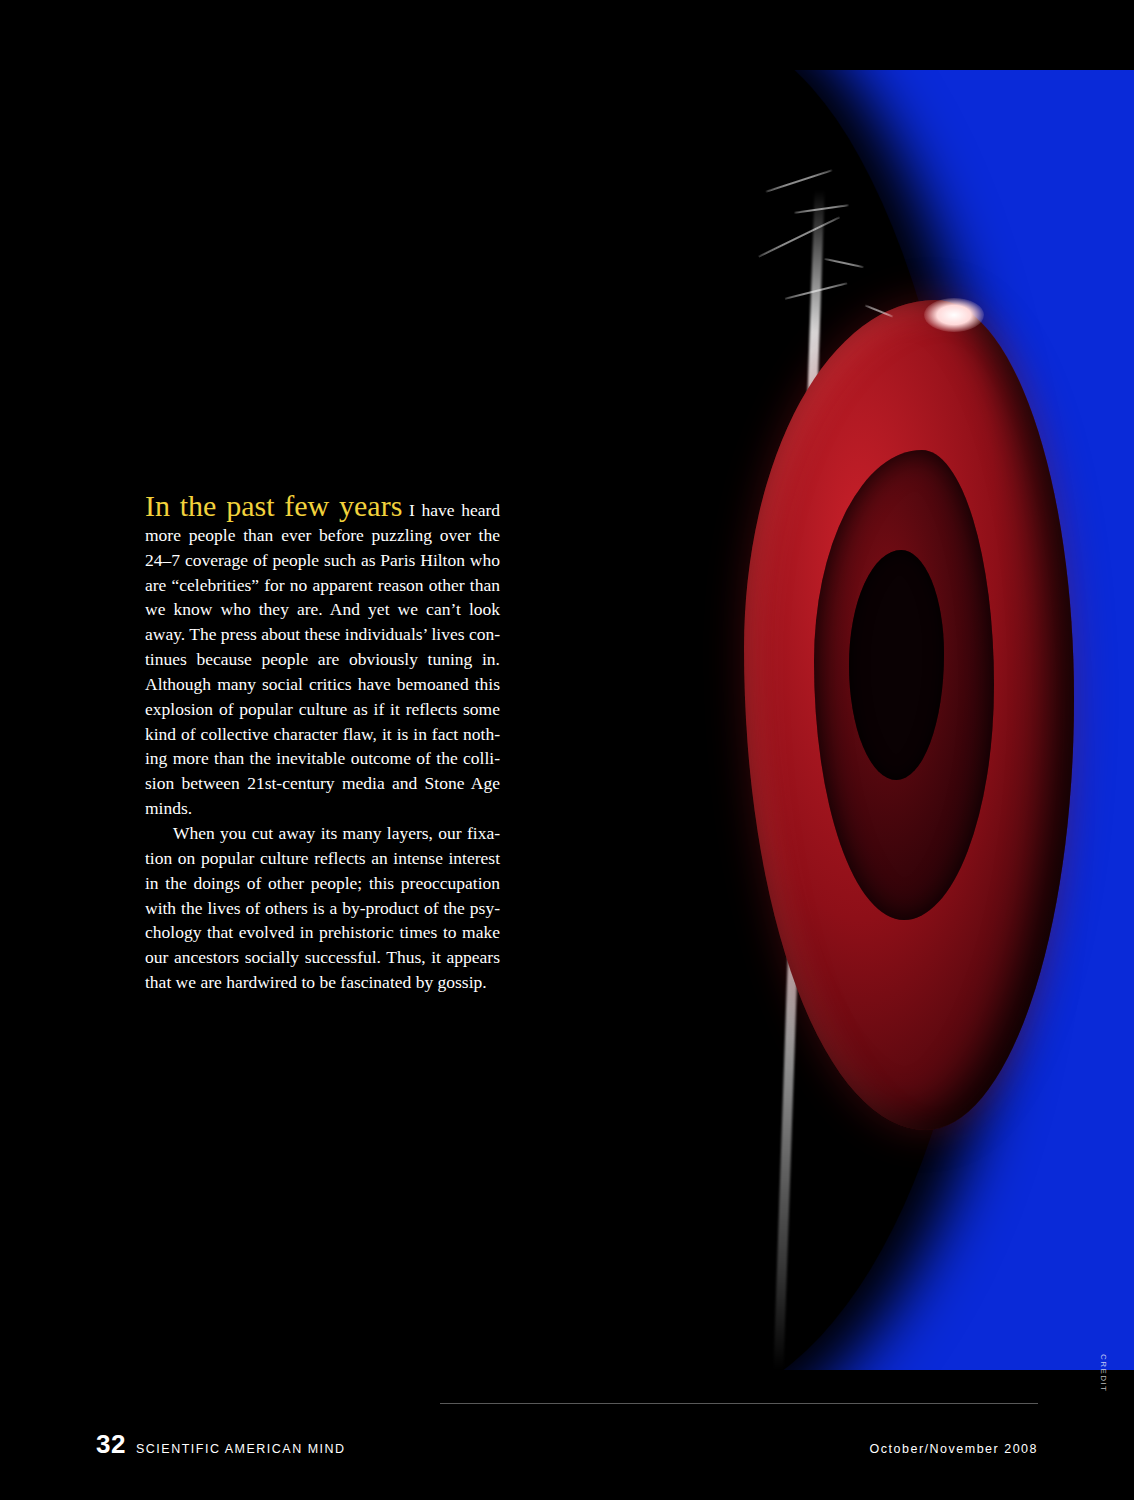Credit
In the past few years I have heard more people than ever before puzzling over the 24–7 coverage of people such as Paris Hilton who are “celebrities” for no apparent reason other than we know who they are. And yet we can’t look away. The press about these individuals’ lives continues because people are obviously tuning in. Although many social critics have bemoaned this explosion of popular culture as if it reflects some kind of collective character flaw, it is in fact nothing more than the inevitable outcome of the collision between 21st-century media and Stone Age minds.
When you cut away its many layers, our fixation on popular culture reflects an intense interest in the doings of other people; this preoccupation with the lives of others is a by-product of the psychology that evolved in prehistoric times to make our ancestors socially successful. Thus, it appears that we are hardwired to be fascinated by gossip.
32 Scientific American Mind
October/November 2008